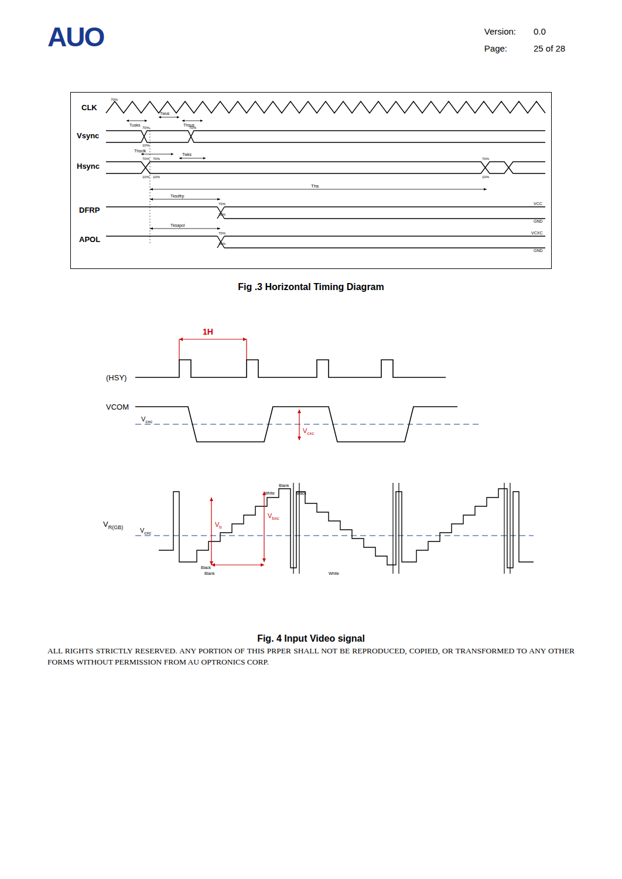AUO
| Version: | 0.0 |
| Page: | 25 of 28 |
CLK 70% Tusks Twus Thsus Vsync 70% 10% 70% Thsclk Twks Hsync 70% 10% 70% 10% 70% 10% Ths Tksdfrp DFRP 70% 30% VCC GND Tksapol APOL 70% 30% VCXC GND
Fig .3 Horizontal Timing Diagram
(HSY) 1H VCOM Vcxc Vcxc VR(GB) Vcxc Blank White Black Black Blank White Vb Vbxc
Fig. 4 Input Video signal
ALL RIGHTS STRICTLY RESERVED. ANY PORTION OF THIS PRPER SHALL NOT BE REPRODUCED, COPIED, OR TRANSFORMED TO ANY OTHER FORMS WITHOUT PERMISSION FROM AU OPTRONICS CORP.